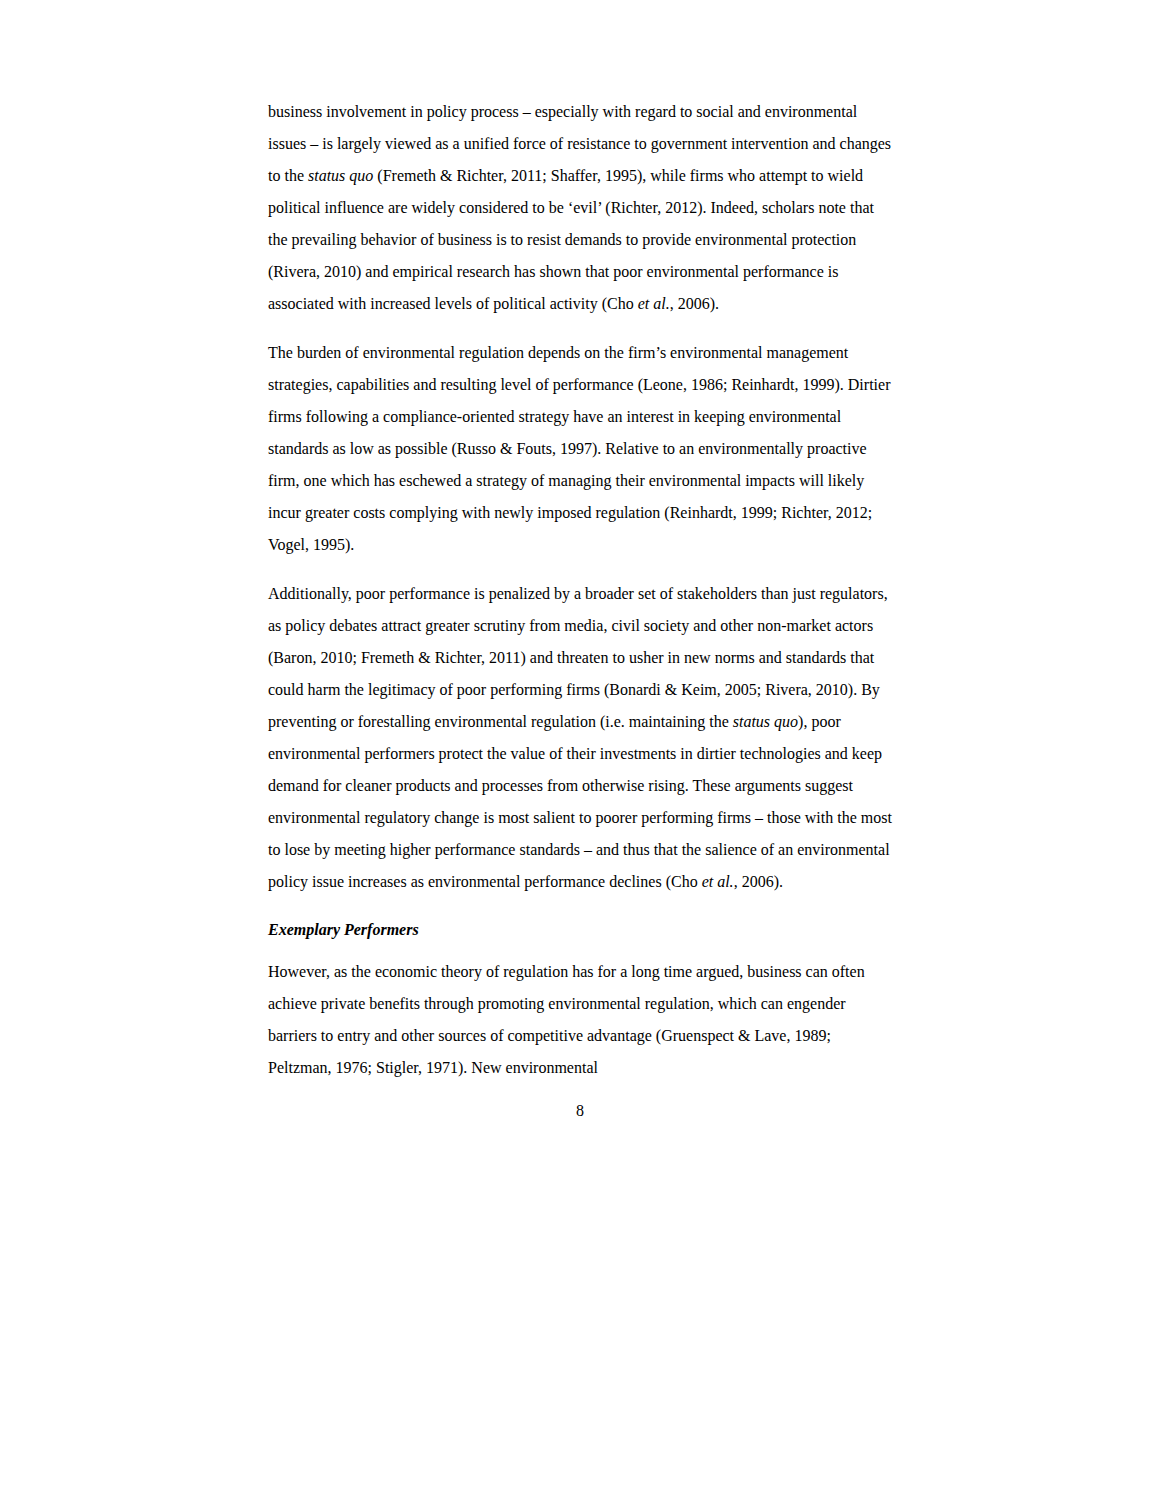business involvement in policy process – especially with regard to social and environmental issues – is largely viewed as a unified force of resistance to government intervention and changes to the status quo (Fremeth & Richter, 2011; Shaffer, 1995), while firms who attempt to wield political influence are widely considered to be ‘evil’ (Richter, 2012). Indeed, scholars note that the prevailing behavior of business is to resist demands to provide environmental protection (Rivera, 2010) and empirical research has shown that poor environmental performance is associated with increased levels of political activity (Cho et al., 2006).
The burden of environmental regulation depends on the firm’s environmental management strategies, capabilities and resulting level of performance (Leone, 1986; Reinhardt, 1999). Dirtier firms following a compliance-oriented strategy have an interest in keeping environmental standards as low as possible (Russo & Fouts, 1997). Relative to an environmentally proactive firm, one which has eschewed a strategy of managing their environmental impacts will likely incur greater costs complying with newly imposed regulation (Reinhardt, 1999; Richter, 2012; Vogel, 1995).
Additionally, poor performance is penalized by a broader set of stakeholders than just regulators, as policy debates attract greater scrutiny from media, civil society and other non-market actors (Baron, 2010; Fremeth & Richter, 2011) and threaten to usher in new norms and standards that could harm the legitimacy of poor performing firms (Bonardi & Keim, 2005; Rivera, 2010). By preventing or forestalling environmental regulation (i.e. maintaining the status quo), poor environmental performers protect the value of their investments in dirtier technologies and keep demand for cleaner products and processes from otherwise rising. These arguments suggest environmental regulatory change is most salient to poorer performing firms – those with the most to lose by meeting higher performance standards – and thus that the salience of an environmental policy issue increases as environmental performance declines (Cho et al., 2006).
Exemplary Performers
However, as the economic theory of regulation has for a long time argued, business can often achieve private benefits through promoting environmental regulation, which can engender barriers to entry and other sources of competitive advantage (Gruenspect & Lave, 1989; Peltzman, 1976; Stigler, 1971). New environmental
8